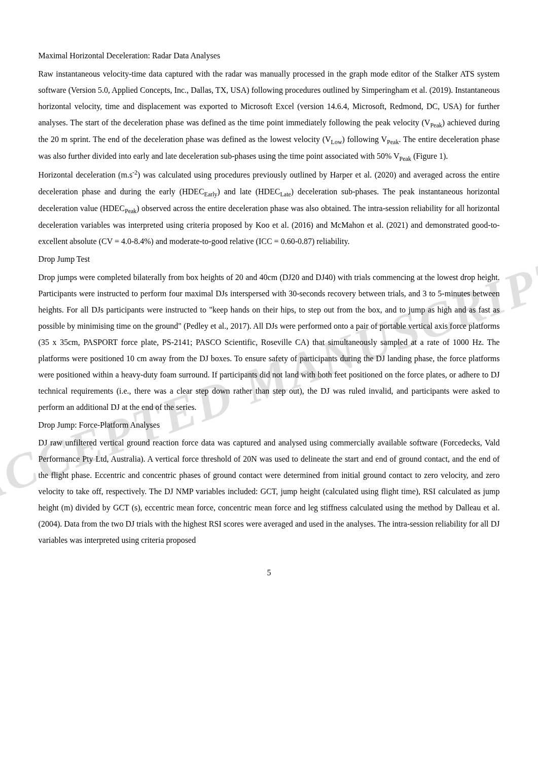ACCEPTED MANUSCRIPT
Maximal Horizontal Deceleration: Radar Data Analyses
Raw instantaneous velocity-time data captured with the radar was manually processed in the graph mode editor of the Stalker ATS system software (Version 5.0, Applied Concepts, Inc., Dallas, TX, USA) following procedures outlined by Simperingham et al. (2019). Instantaneous horizontal velocity, time and displacement was exported to Microsoft Excel (version 14.6.4, Microsoft, Redmond, DC, USA) for further analyses. The start of the deceleration phase was defined as the time point immediately following the peak velocity (VPeak) achieved during the 20 m sprint. The end of the deceleration phase was defined as the lowest velocity (VLow) following VPeak. The entire deceleration phase was also further divided into early and late deceleration sub-phases using the time point associated with 50% VPeak (Figure 1).
Horizontal deceleration (m.s-2) was calculated using procedures previously outlined by Harper et al. (2020) and averaged across the entire deceleration phase and during the early (HDECEarly) and late (HDECLate) deceleration sub-phases. The peak instantaneous horizontal deceleration value (HDECPeak) observed across the entire deceleration phase was also obtained. The intra-session reliability for all horizontal deceleration variables was interpreted using criteria proposed by Koo et al. (2016) and McMahon et al. (2021) and demonstrated good-to-excellent absolute (CV = 4.0-8.4%) and moderate-to-good relative (ICC = 0.60-0.87) reliability.
Drop Jump Test
Drop jumps were completed bilaterally from box heights of 20 and 40cm (DJ20 and DJ40) with trials commencing at the lowest drop height. Participants were instructed to perform four maximal DJs interspersed with 30-seconds recovery between trials, and 3 to 5-minutes between heights. For all DJs participants were instructed to "keep hands on their hips, to step out from the box, and to jump as high and as fast as possible by minimising time on the ground" (Pedley et al., 2017). All DJs were performed onto a pair of portable vertical axis force platforms (35 x 35cm, PASPORT force plate, PS-2141; PASCO Scientific, Roseville CA) that simultaneously sampled at a rate of 1000 Hz. The platforms were positioned 10 cm away from the DJ boxes. To ensure safety of participants during the DJ landing phase, the force platforms were positioned within a heavy-duty foam surround. If participants did not land with both feet positioned on the force plates, or adhere to DJ technical requirements (i.e., there was a clear step down rather than step out), the DJ was ruled invalid, and participants were asked to perform an additional DJ at the end of the series.
Drop Jump: Force-Platform Analyses
DJ raw unfiltered vertical ground reaction force data was captured and analysed using commercially available software (Forcedecks, Vald Performance Pty Ltd, Australia). A vertical force threshold of 20N was used to delineate the start and end of ground contact, and the end of the flight phase. Eccentric and concentric phases of ground contact were determined from initial ground contact to zero velocity, and zero velocity to take off, respectively. The DJ NMP variables included: GCT, jump height (calculated using flight time), RSI calculated as jump height (m) divided by GCT (s), eccentric mean force, concentric mean force and leg stiffness calculated using the method by Dalleau et al. (2004). Data from the two DJ trials with the highest RSI scores were averaged and used in the analyses. The intra-session reliability for all DJ variables was interpreted using criteria proposed
5